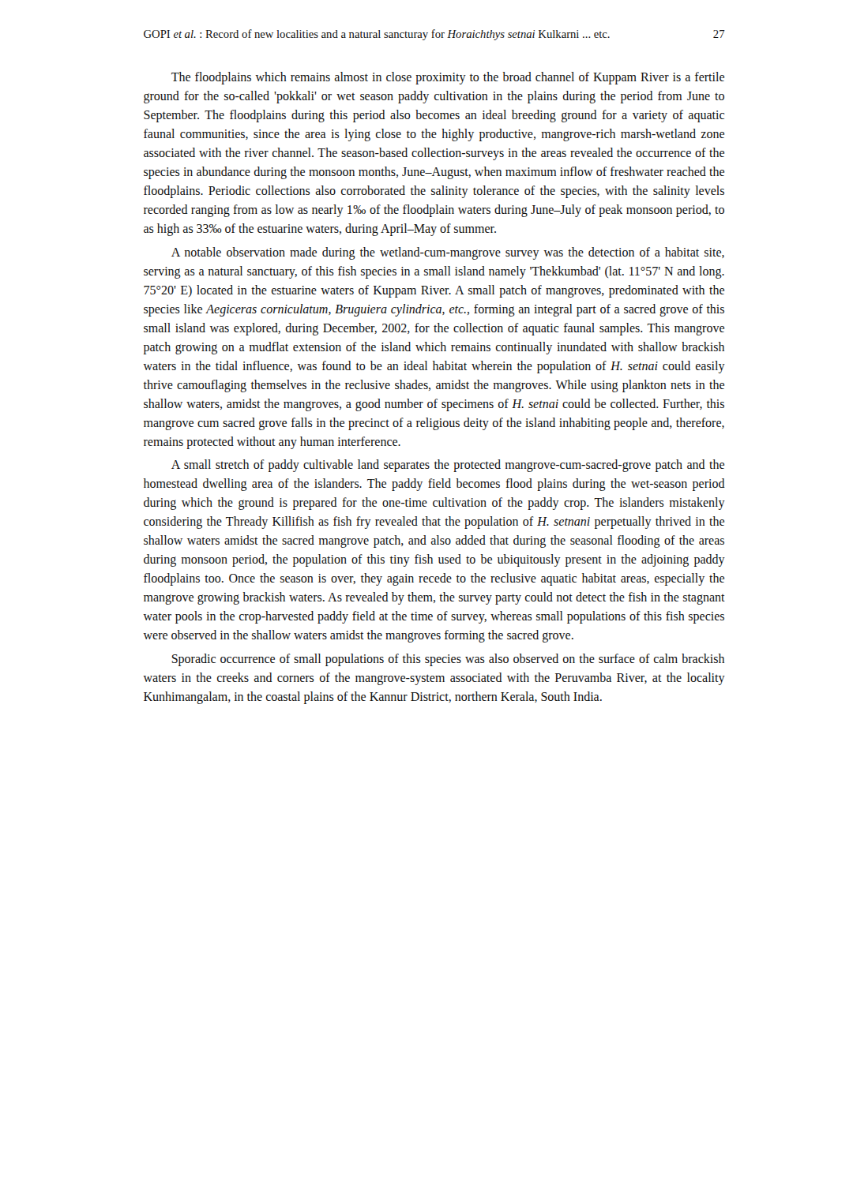GOPI et al. : Record of new localities and a natural sancturay for Horaichthys setnai Kulkarni ... etc. 27
The floodplains which remains almost in close proximity to the broad channel of Kuppam River is a fertile ground for the so-called 'pokkali' or wet season paddy cultivation in the plains during the period from June to September. The floodplains during this period also becomes an ideal breeding ground for a variety of aquatic faunal communities, since the area is lying close to the highly productive, mangrove-rich marsh-wetland zone associated with the river channel. The season-based collection-surveys in the areas revealed the occurrence of the species in abundance during the monsoon months, June–August, when maximum inflow of freshwater reached the floodplains. Periodic collections also corroborated the salinity tolerance of the species, with the salinity levels recorded ranging from as low as nearly 1‰ of the floodplain waters during June–July of peak monsoon period, to as high as 33‰ of the estuarine waters, during April–May of summer.
A notable observation made during the wetland-cum-mangrove survey was the detection of a habitat site, serving as a natural sanctuary, of this fish species in a small island namely 'Thekkumbad' (lat. 11°57' N and long. 75°20' E) located in the estuarine waters of Kuppam River. A small patch of mangroves, predominated with the species like Aegiceras corniculatum, Bruguiera cylindrica, etc., forming an integral part of a sacred grove of this small island was explored, during December, 2002, for the collection of aquatic faunal samples. This mangrove patch growing on a mudflat extension of the island which remains continually inundated with shallow brackish waters in the tidal influence, was found to be an ideal habitat wherein the population of H. setnai could easily thrive camouflaging themselves in the reclusive shades, amidst the mangroves. While using plankton nets in the shallow waters, amidst the mangroves, a good number of specimens of H. setnai could be collected. Further, this mangrove cum sacred grove falls in the precinct of a religious deity of the island inhabiting people and, therefore, remains protected without any human interference.
A small stretch of paddy cultivable land separates the protected mangrove-cum-sacred-grove patch and the homestead dwelling area of the islanders. The paddy field becomes flood plains during the wet-season period during which the ground is prepared for the one-time cultivation of the paddy crop. The islanders mistakenly considering the Thready Killifish as fish fry revealed that the population of H. setnani perpetually thrived in the shallow waters amidst the sacred mangrove patch, and also added that during the seasonal flooding of the areas during monsoon period, the population of this tiny fish used to be ubiquitously present in the adjoining paddy floodplains too. Once the season is over, they again recede to the reclusive aquatic habitat areas, especially the mangrove growing brackish waters. As revealed by them, the survey party could not detect the fish in the stagnant water pools in the crop-harvested paddy field at the time of survey, whereas small populations of this fish species were observed in the shallow waters amidst the mangroves forming the sacred grove.
Sporadic occurrence of small populations of this species was also observed on the surface of calm brackish waters in the creeks and corners of the mangrove-system associated with the Peruvamba River, at the locality Kunhimangalam, in the coastal plains of the Kannur District, northern Kerala, South India.